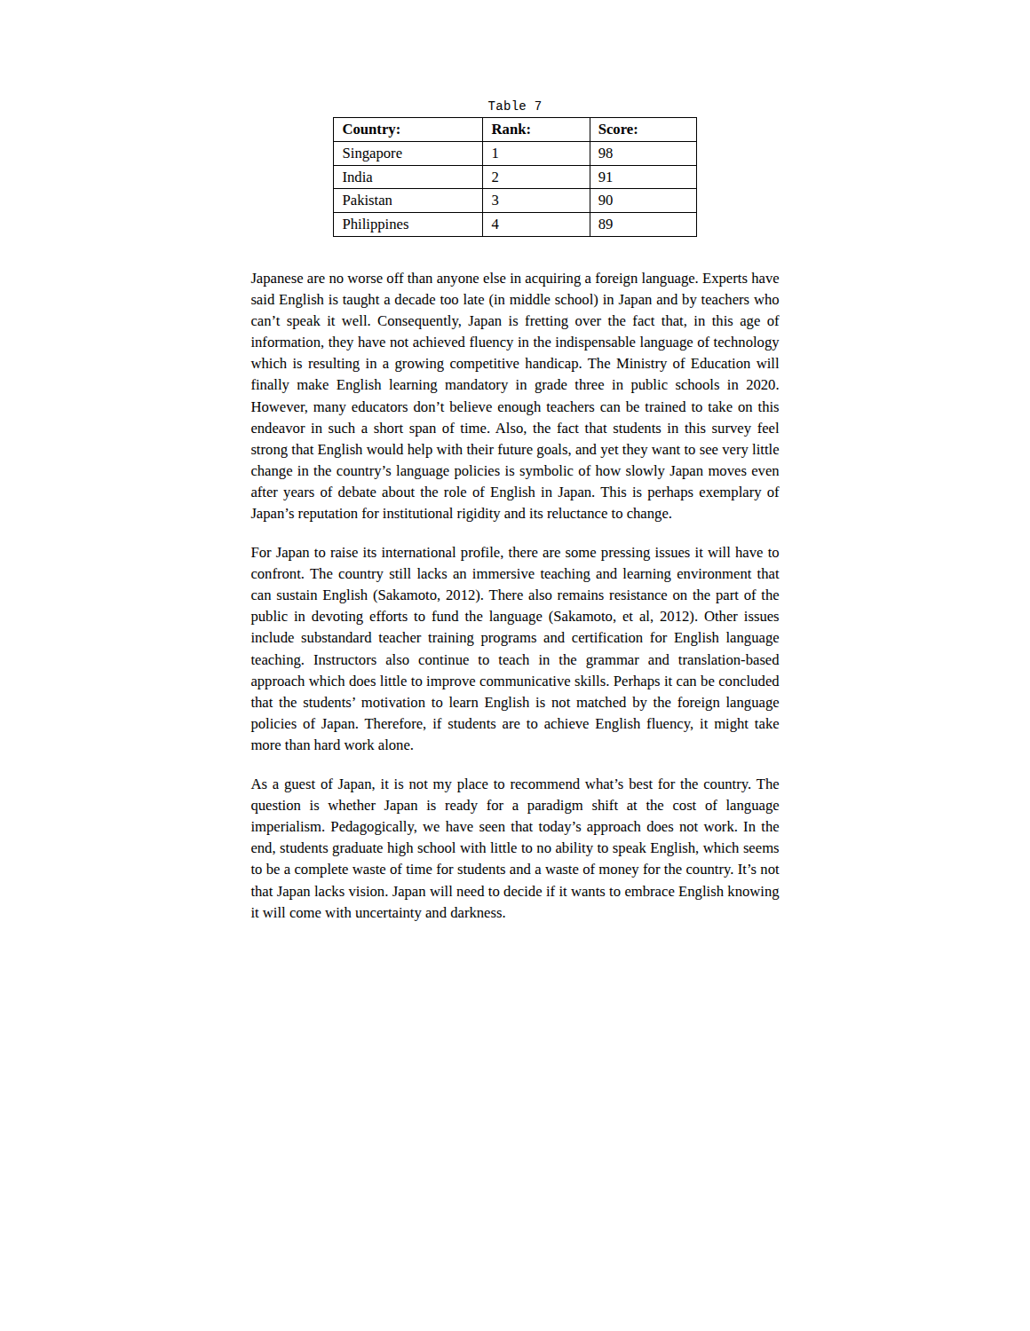Table 7
| Country: | Rank: | Score: |
| --- | --- | --- |
| Singapore | 1 | 98 |
| India | 2 | 91 |
| Pakistan | 3 | 90 |
| Philippines | 4 | 89 |
Japanese are no worse off than anyone else in acquiring a foreign language. Experts have said English is taught a decade too late (in middle school) in Japan and by teachers who can’t speak it well. Consequently, Japan is fretting over the fact that, in this age of information, they have not achieved fluency in the indispensable language of technology which is resulting in a growing competitive handicap. The Ministry of Education will finally make English learning mandatory in grade three in public schools in 2020. However, many educators don’t believe enough teachers can be trained to take on this endeavor in such a short span of time. Also, the fact that students in this survey feel strong that English would help with their future goals, and yet they want to see very little change in the country’s language policies is symbolic of how slowly Japan moves even after years of debate about the role of English in Japan. This is perhaps exemplary of Japan’s reputation for institutional rigidity and its reluctance to change.
For Japan to raise its international profile, there are some pressing issues it will have to confront. The country still lacks an immersive teaching and learning environment that can sustain English (Sakamoto, 2012). There also remains resistance on the part of the public in devoting efforts to fund the language (Sakamoto, et al, 2012). Other issues include substandard teacher training programs and certification for English language teaching. Instructors also continue to teach in the grammar and translation-based approach which does little to improve communicative skills. Perhaps it can be concluded that the students’ motivation to learn English is not matched by the foreign language policies of Japan. Therefore, if students are to achieve English fluency, it might take more than hard work alone.
As a guest of Japan, it is not my place to recommend what’s best for the country. The question is whether Japan is ready for a paradigm shift at the cost of language imperialism. Pedagogically, we have seen that today’s approach does not work. In the end, students graduate high school with little to no ability to speak English, which seems to be a complete waste of time for students and a waste of money for the country. It’s not that Japan lacks vision. Japan will need to decide if it wants to embrace English knowing it will come with uncertainty and darkness.